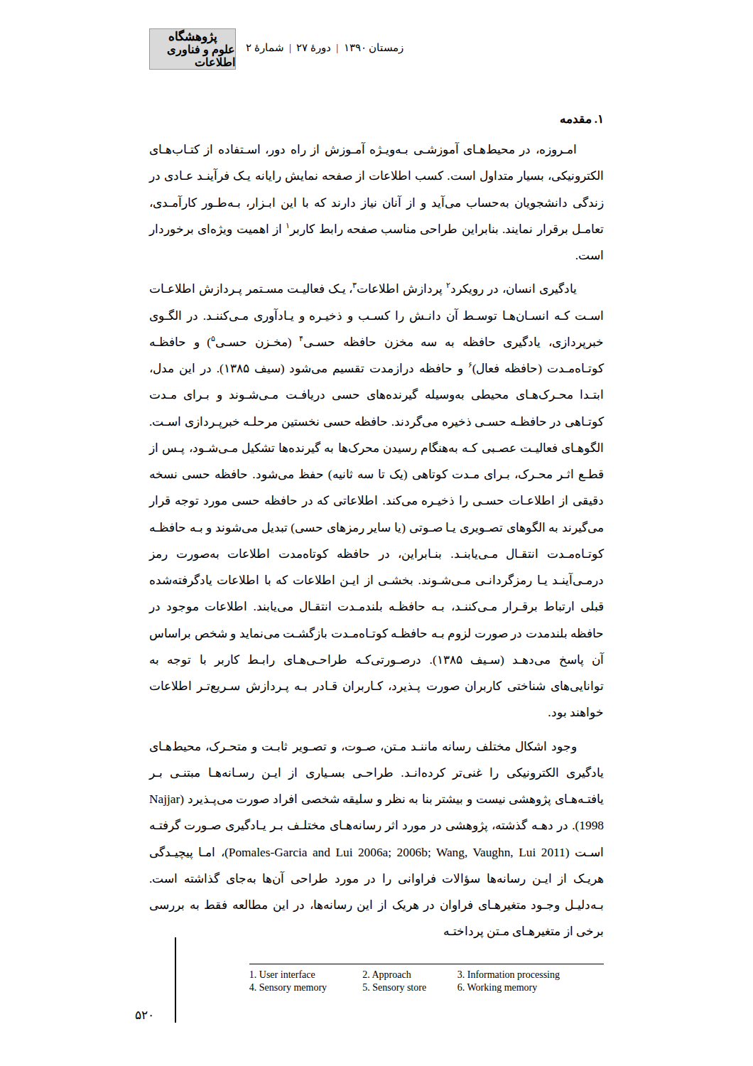زمستان ۱۳۹۰ | دورۀ ۲۷ | شمارۀ ۲
پژوهشگاه
علوم و فناوری اطلاعات
۱. مقدمه
امـروزه، در محیط‌هـای آموزشـی بـه‌ویـژه آمـوزش از راه دور، اسـتفاده از کتـاب‌هـای الکترونیکی، بسیار متداول است. کسب اطلاعات از صفحه نمایش رایانه یـک فرآینـد عـادی در زندگی دانشجویان به‌حساب می‌آید و از آنان نیاز دارند که با این ابـزار، بـه‌طـور کارآمـدی، تعامـل برقرار نمایند. بنابراین طراحی مناسب صفحه رابط کاربر۱ از اهمیت ویژه‌ای برخوردار است.
یادگیری انسان، در رویکرد۲ پردازش اطلاعات۳، یـک فعالیـت مسـتمر پـردازش اطلاعـات اسـت کـه انسـان‌هـا توسـط آن دانـش را کسـب و ذخیـره و یـادآوری مـی‌کننـد. در الگـوی خبرپردازی، یادگیری حافظه به سه مخزن حافظه حسـی۴ (مخـزن حسـی۵) و حافظـه کوتـاه‌مـدت (حافظه فعال)۶ و حافظه درازمدت تقسیم می‌شود (سیف ۱۳۸۵). در این مدل، ابتـدا محـرک‌هـای محیطی به‌وسیله گیرنده‌های حسی دریافـت مـی‌شـوند و بـرای مـدت کوتـاهی در حافظـه حسـی ذخیره می‌گردند. حافظه حسی نخستین مرحلـه خبرپـردازی اسـت. الگوهـای فعالیـت عصـبی کـه به‌هنگام رسیدن محرک‌ها به گیرنده‌ها تشکیل مـی‌شـود، پـس از قطـع اثـر محـرک، بـرای مـدت کوتاهی (یک تا سه ثانیه) حفظ می‌شود. حافظه حسی نسخه دقیقی از اطلاعـات حسـی را ذخیـره می‌کند. اطلاعاتی که در حافظه حسی مورد توجه قرار می‌گیرند به الگوهای تصـویری یـا صـوتی (یا سایر رمزهای حسی) تبدیل می‌شوند و بـه حافظـه کوتـاه‌مـدت انتقـال مـی‌یابنـد. بنـابراین، در حافظه کوتاه‌مدت اطلاعات به‌صورت رمز درمـی‌آینـد یـا رمزگردانـی مـی‌شـوند. بخشـی از ایـن اطلاعات که با اطلاعات یادگرفته‌شده قبلی ارتباط برقـرار مـی‌کننـد، بـه حافظـه بلندمـدت انتقـال می‌یابند. اطلاعات موجود در حافظه بلندمدت در صورت لزوم بـه حافظـه کوتـاه‌مـدت بازگشـت می‌نماید و شخص براساس آن پاسخ می‌دهـد (سـیف ۱۳۸۵). درصـورتی‌کـه طراحـی‌هـای رابـط کاربر با توجه به توانایی‌های شناختی کاربران صورت پـذیرد، کـاربران قـادر بـه پـردازش سـریع‌تـر اطلاعات خواهند بود.
وجود اشکال مختلف رسانه ماننـد مـتن، صـوت، و تصـویر ثابـت و متحـرک، محیط‌هـای یادگیری الکترونیکی را غنی‌تر کرده‌انـد. طراحـی بسـیاری از ایـن رسـانه‌هـا مبتنـی بـر یافتـه‌هـای پژوهشی نیست و بیشتر بنا به نظر و سلیقه شخصی افراد صورت می‌پـذیرد (Najjar 1998). در دهـه گذشته، پژوهشی در مورد اثر رسانه‌هـای مختلـف بـر یـادگیری صـورت گرفتـه اسـت (Pomales-Garcia and Lui 2006a; 2006b; Wang, Vaughn, Lui 2011)، امـا پیچیـدگی هریـک از ایـن رسانه‌ها سؤالات فراوانی را در مورد طراحی آن‌ها به‌جای گذاشته است. بـه‌دلیـل وجـود متغیرهـای فراوان در هریک از این رسانه‌ها، در این مطالعه فقط به بررسی برخی از متغیرهـای مـتن پرداختـه
| 1. User interface | 2. Approach | 3. Information processing |
| 4. Sensory memory | 5. Sensory store | 6. Working memory |
۵۲۰